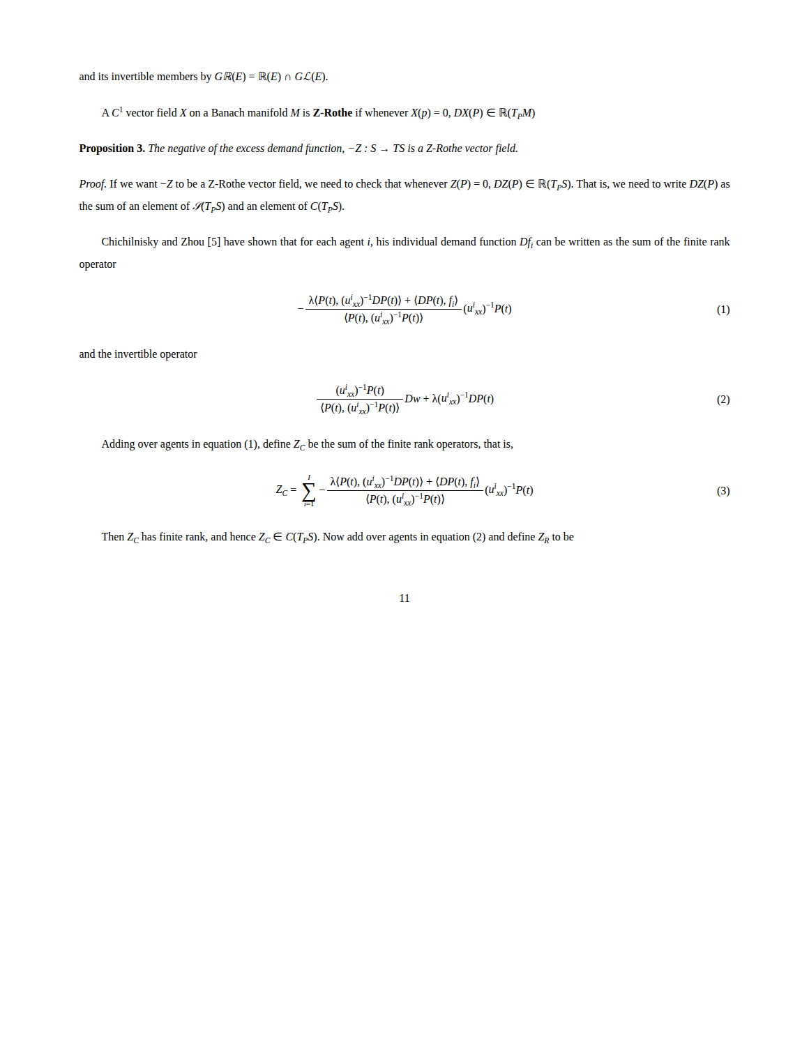and its invertible members by Gℝ(E) = ℝ(E) ∩ Gℒ(E).
A C1 vector field X on a Banach manifold M is Z-Rothe if whenever X(p) = 0, DX(P) ∈ ℝ(TPM)
Proposition 3. The negative of the excess demand function, −Z : S → TS is a Z-Rothe vector field.
Proof. If we want −Z to be a Z-Rothe vector field, we need to check that whenever Z(P) = 0, DZ(P) ∈ ℝ(TPS). That is, we need to write DZ(P) as the sum of an element of 𝒮(TPS) and an element of C(TPS).
Chichilnisky and Zhou [5] have shown that for each agent i, his individual demand function Dfi can be written as the sum of the finite rank operator
−λ⟨P(t), (uixx)−1DP(t)⟩ + ⟨DP(t), fi⟩⟨P(t), (uixx)−1P(t)⟩(uixx)−1P(t) (1)
and the invertible operator
(uixx)−1P(t)⟨P(t), (uixx)−1P(t)⟩Dw + λ(uixx)−1DP(t) (2)
Adding over agents in equation (1), define ZC be the sum of the finite rank operators, that is,
ZC = I∑i=1−λ⟨P(t), (uixx)−1DP(t)⟩ + ⟨DP(t), fi⟩⟨P(t), (uixx)−1P(t)⟩(uixx)−1P(t) (3)
Then ZC has finite rank, and hence ZC ∈ C(TPS). Now add over agents in equation (2) and define ZR to be
11